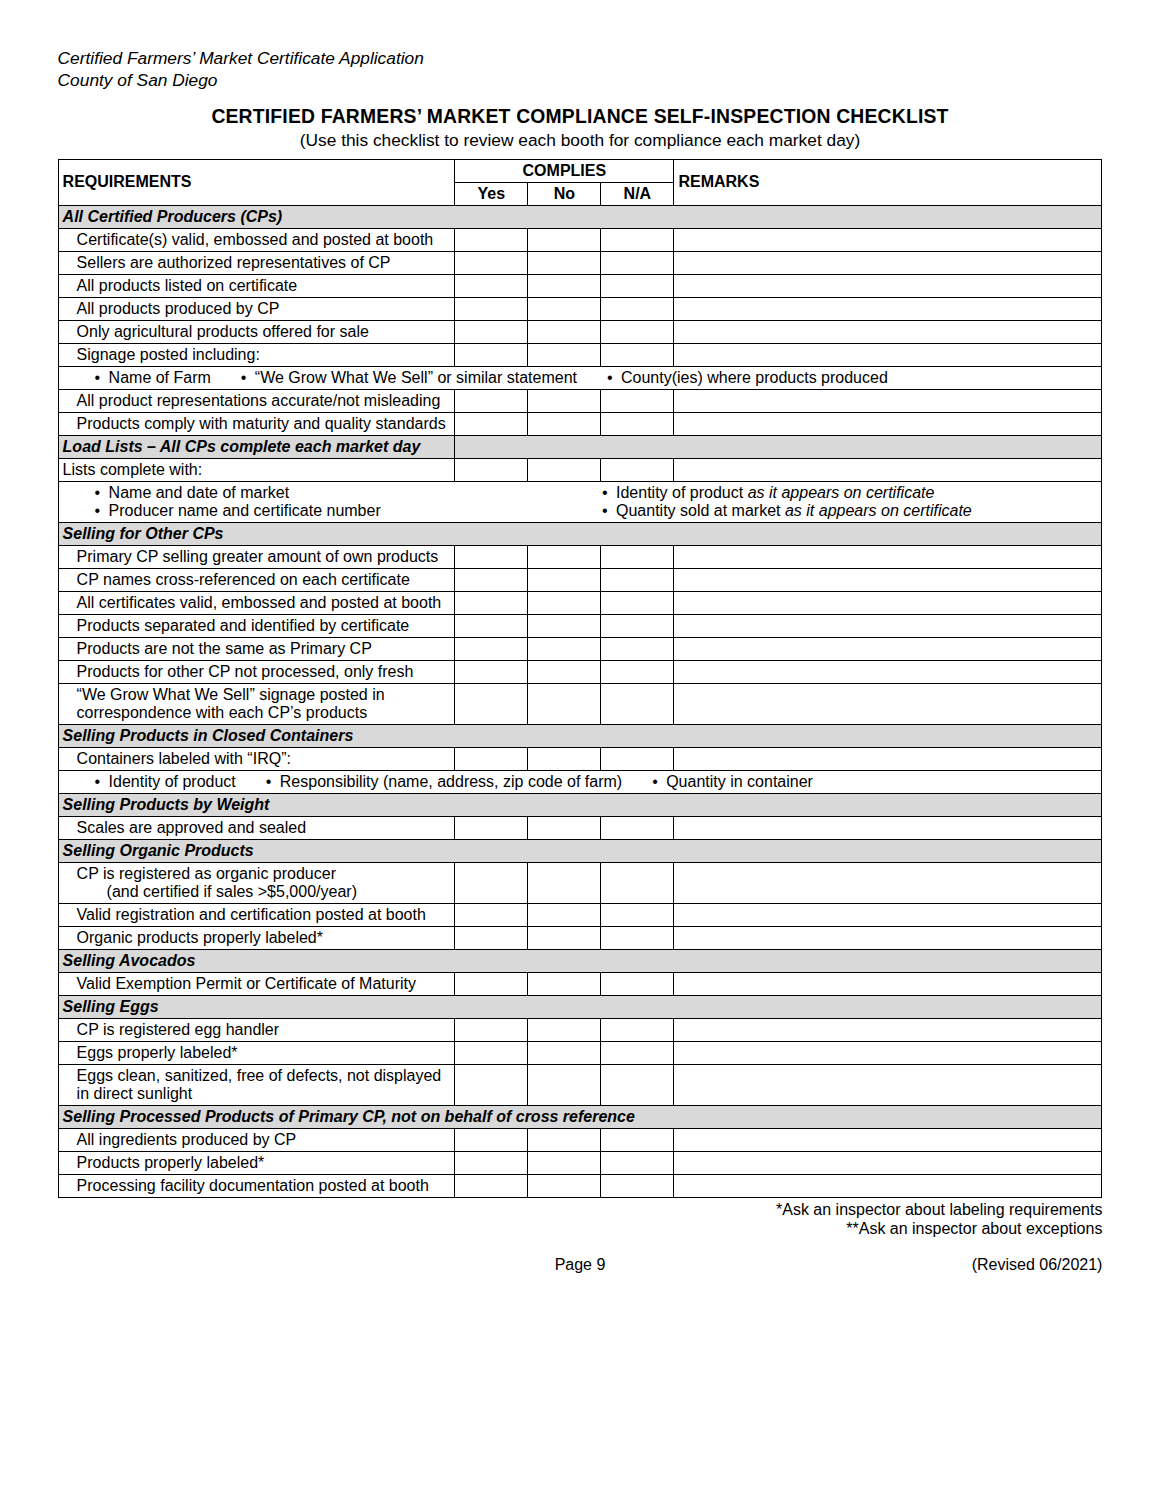Certified Farmers’ Market Certificate Application
County of San Diego
CERTIFIED FARMERS’ MARKET COMPLIANCE SELF-INSPECTION CHECKLIST
(Use this checklist to review each booth for compliance each market day)
| REQUIREMENTS | COMPLIES | REMARKS |
| --- | --- | --- |
| Yes | No | N/A |
| All Certified Producers (CPs) |
| Certificate(s) valid, embossed and posted at booth | | | | |
| Sellers are authorized representatives of CP | | | | |
| All products listed on certificate | | | | |
| All products produced by CP | | | | |
| Only agricultural products offered for sale | | | | |
| Signage posted including: | | | | |
| Name of Farm “We Grow What We Sell” or similar statement County(ies) where products produced |
| All product representations accurate/not misleading | | | | |
| Products comply with maturity and quality standards | | | | |
| Load Lists – All CPs complete each market day | |
| Lists complete with: | | | | |
| Name and date of market Producer name and certificate number Identity of product as it appears on certificate Quantity sold at market as it appears on certificate |
| Selling for Other CPs |
| Primary CP selling greater amount of own products | | | | |
| CP names cross-referenced on each certificate | | | | |
| All certificates valid, embossed and posted at booth | | | | |
| Products separated and identified by certificate | | | | |
| Products are not the same as Primary CP | | | | |
| Products for other CP not processed, only fresh | | | | |
| “We Grow What We Sell” signage posted in correspondence with each CP’s products | | | | |
| Selling Products in Closed Containers |
| Containers labeled with “IRQ”: | | | | |
| Identity of product Responsibility (name, address, zip code of farm) Quantity in container |
| Selling Products by Weight |
| Scales are approved and sealed | | | | |
| Selling Organic Products |
| CP is registered as organic producer (and certified if sales >$5,000/year) | | | | |
| Valid registration and certification posted at booth | | | | |
| Organic products properly labeled* | | | | |
| Selling Avocados |
| Valid Exemption Permit or Certificate of Maturity | | | | |
| Selling Eggs |
| CP is registered egg handler | | | | |
| Eggs properly labeled* | | | | |
| Eggs clean, sanitized, free of defects, not displayed in direct sunlight | | | | |
| Selling Processed Products of Primary CP, not on behalf of cross reference |
| All ingredients produced by CP | | | | |
| Products properly labeled* | | | | |
| Processing facility documentation posted at booth | | | | |
*Ask an inspector about labeling requirements
**Ask an inspector about exceptions
Page 9
(Revised 06/2021)